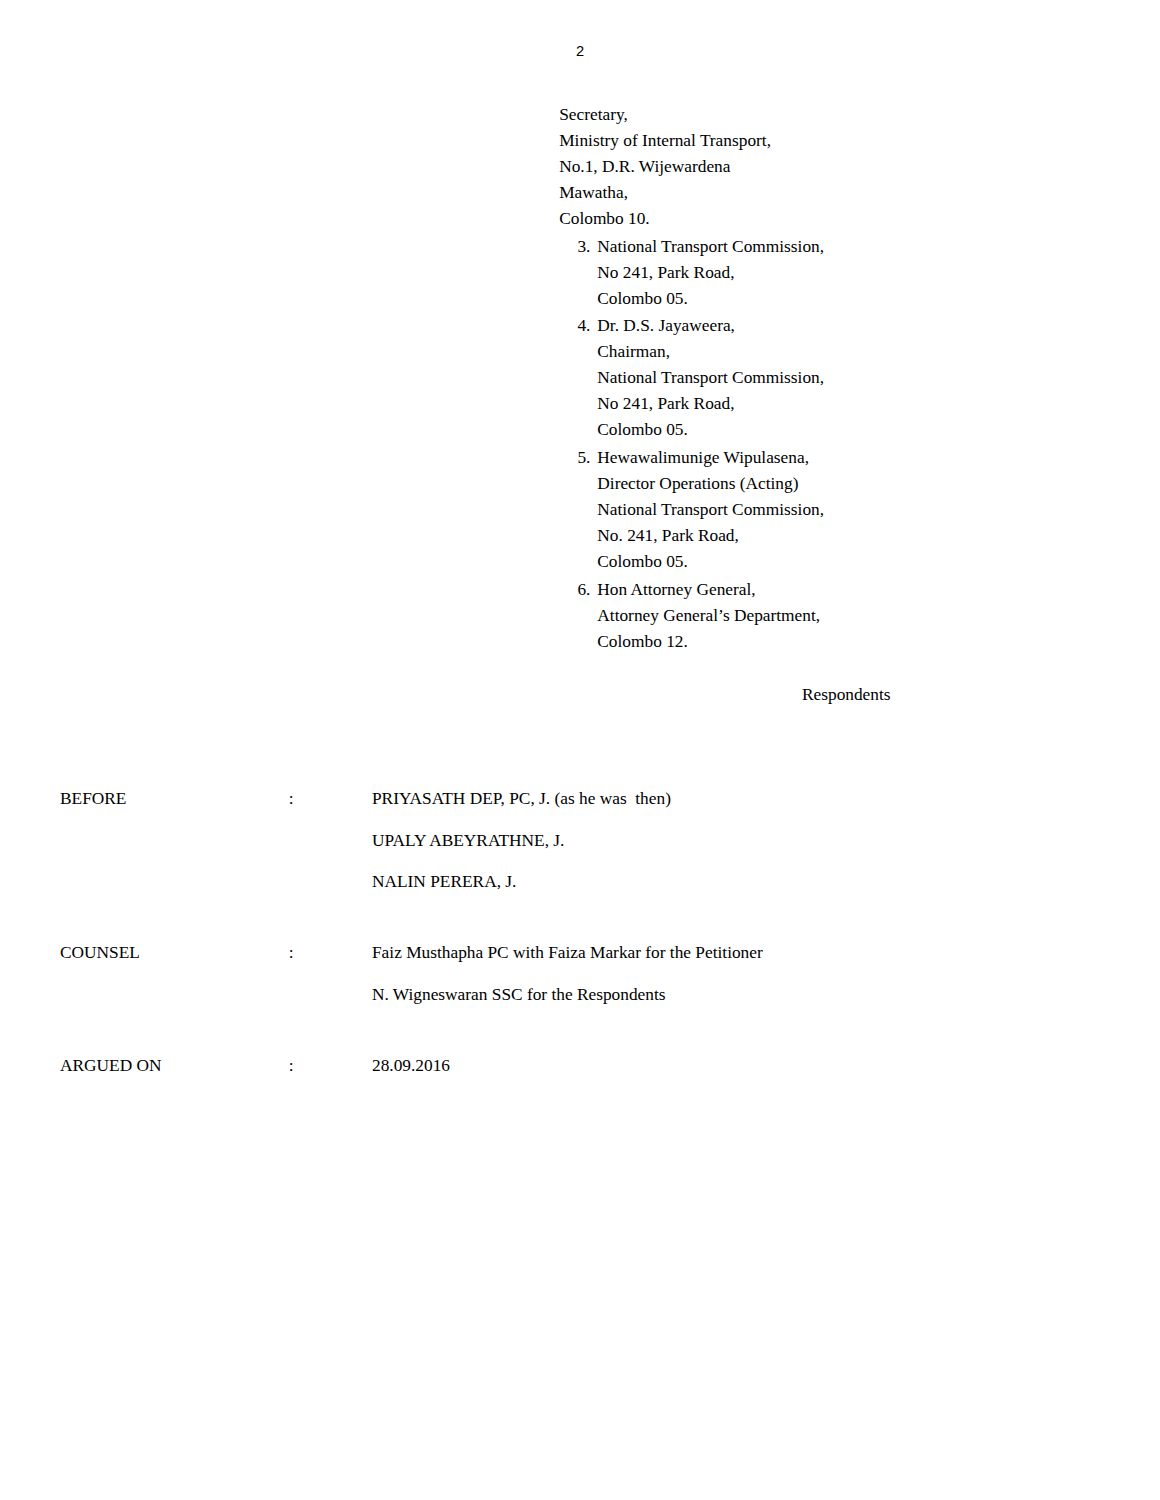2
Secretary,
Ministry of Internal Transport,
No.1, D.R. Wijewardena
Mawatha,
Colombo 10.
3. National Transport Commission,
No 241, Park Road,
Colombo 05.
4. Dr. D.S. Jayaweera,
Chairman,
National Transport Commission,
No 241, Park Road,
Colombo 05.
5. Hewawalimunige Wipulasena,
Director Operations (Acting)
National Transport Commission,
No. 241, Park Road,
Colombo 05.
6. Hon Attorney General,
Attorney General’s Department,
Colombo 12.
Respondents
| BEFORE | : | PRIYASATH DEP, PC, J. (as he was then) UPALY ABEYRATHNE, J. NALIN PERERA, J. |
| COUNSEL | : | Faiz Musthapha PC with Faiza Markar for the Petitioner N. Wigneswaran SSC for the Respondents |
| ARGUED ON | : | 28.09.2016 |